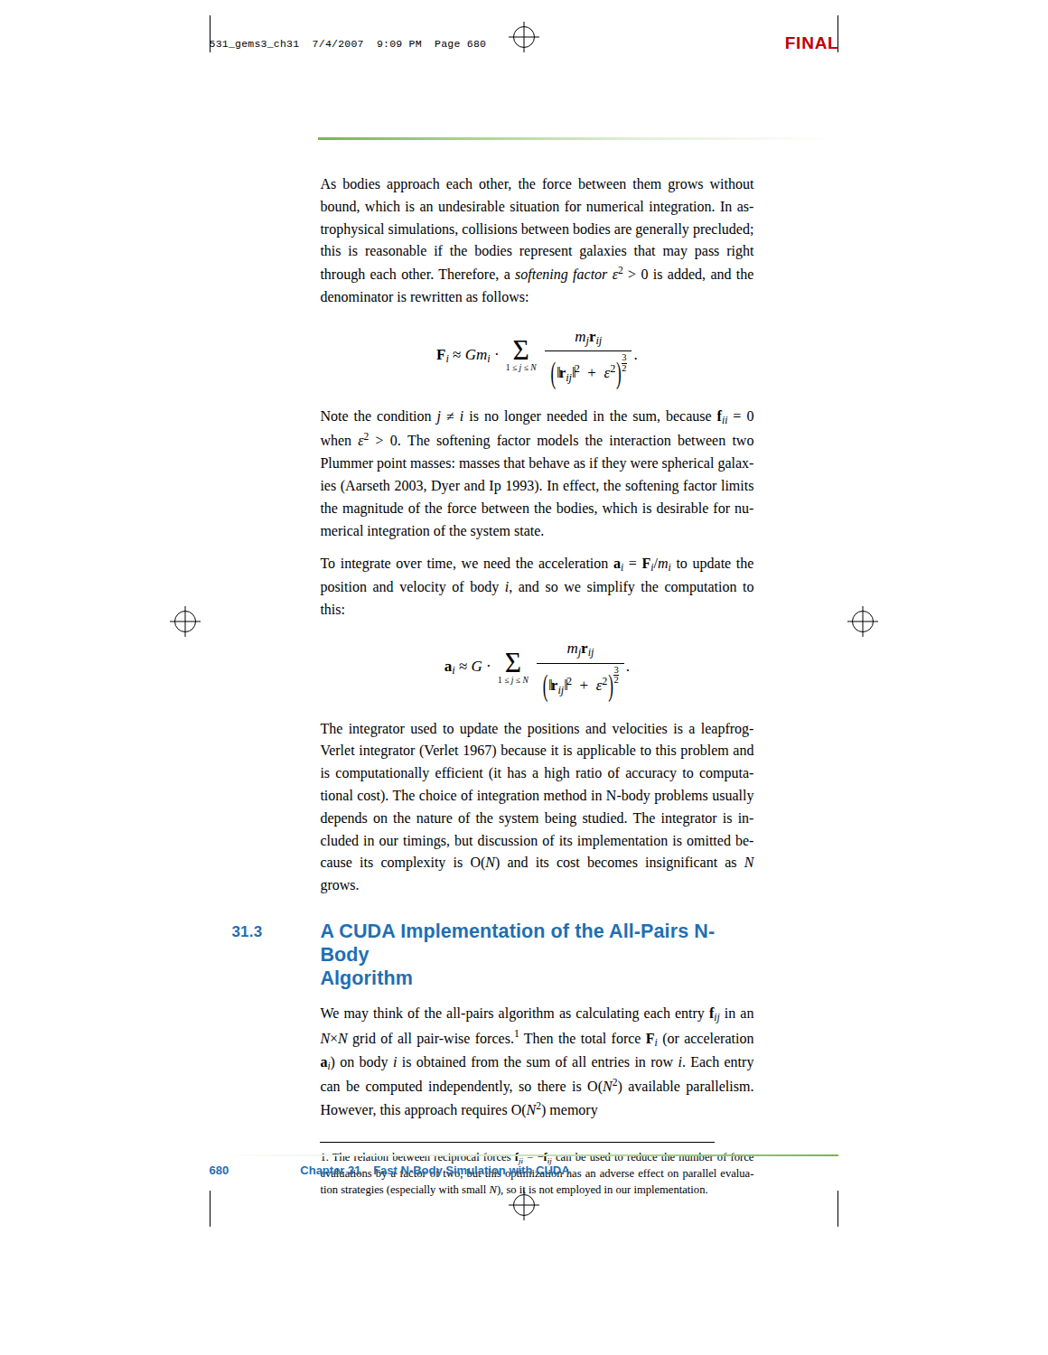531_gems3_ch31 7/4/2007 9:09 PM Page 680
FINAL
As bodies approach each other, the force between them grows without bound, which is an undesirable situation for numerical integration. In astrophysical simulations, colli­sions between bodies are generally precluded; this is reasonable if the bodies represent galaxies that may pass right through each other. Therefore, a softening factor ε 2 > 0 is added, and the denominator is rewritten as follows:
Fi ≈ Gm i · Σ 1 ≤ j ≤ N mjrij (‖rij‖2 + ε 2) 32 .
Note the condition j ≠ i is no longer needed in the sum, because fii = 0 when ε 2 > 0. The softening factor models the interaction between two Plummer point masses: masses that behave as if they were spherical galaxies (Aarseth 2003, Dyer and Ip 1993). In effect, the softening factor limits the magnitude of the force between the bodies, which is desirable for numerical integration of the system state.
To integrate over time, we need the acceleration ai = Fi/mi to update the position and velocity of body i, and so we simplify the computation to this:
ai ≈ G · Σ 1 ≤ j ≤ N mjrij (‖rij‖2 + ε 2) 32 .
The integrator used to update the positions and velocities is a leapfrog-Verlet integrator (Verlet 1967) because it is applicable to this problem and is computationally efficient (it has a high ratio of accuracy to computational cost). The choice of integration method in N-body problems usually depends on the nature of the system being stud­ied. The integrator is included in our timings, but discussion of its implementation is omitted because its complexity is O(N) and its cost becomes insignificant as N grows.
31.3
A CUDA Implementation of the All-Pairs N-Body
Algorithm
We may think of the all-pairs algorithm as calculating each entry fij in an N×N grid of all pair-wise forces.1 Then the total force Fi (or acceleration ai) on body i is obtained from the sum of all entries in row i. Each entry can be computed independently, so there is O(N 2) available parallelism. However, this approach requires O(N 2) memory
1. The relation between reciprocal forces fji = −fij can be used to reduce the number of force evaluations by a factor of two, but this optimization has an adverse effect on parallel evaluation strategies (especially with small N), so it is not employed in our implementation.
680 Chapter 31 Fast N-Body Simulation with CUDA